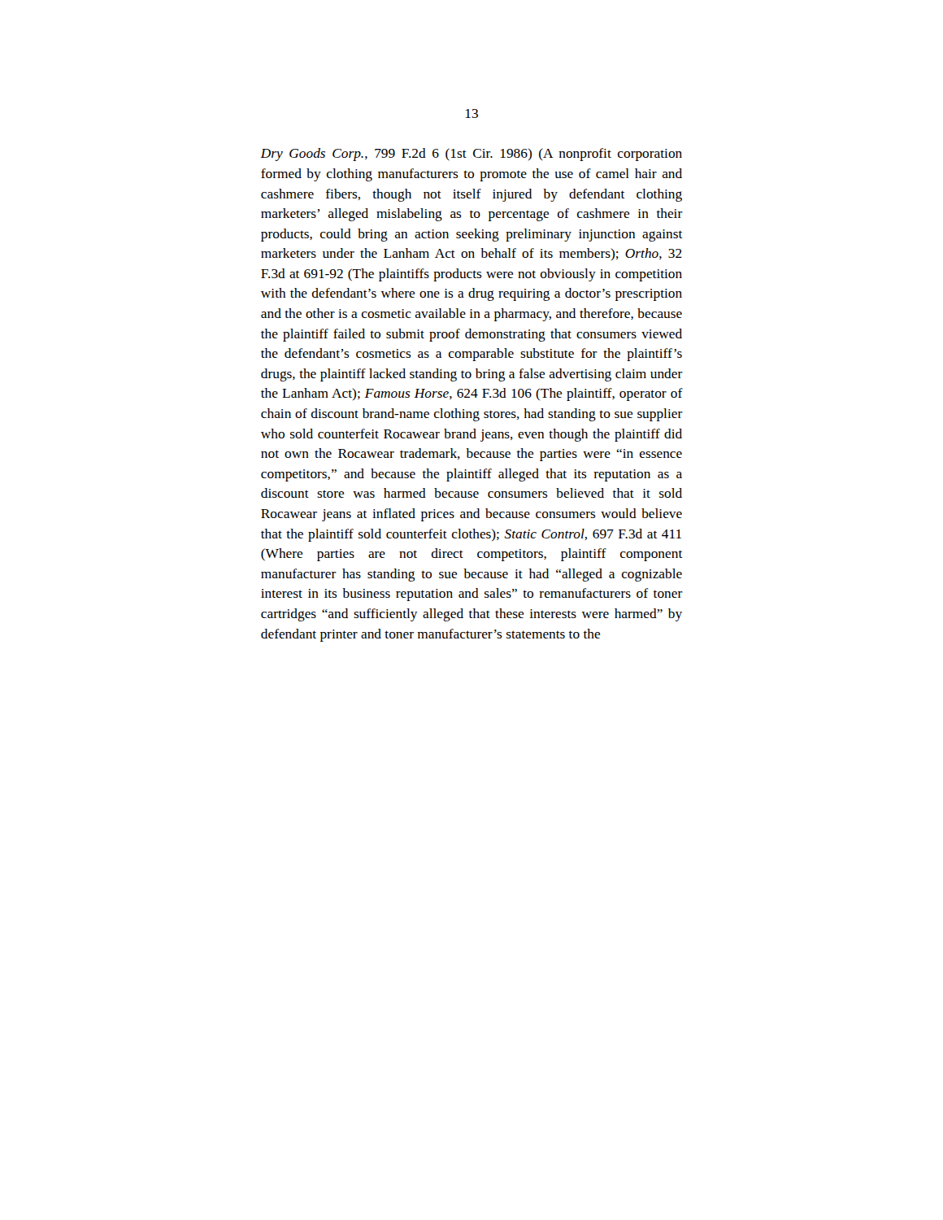13
Dry Goods Corp., 799 F.2d 6 (1st Cir. 1986) (A nonprofit corporation formed by clothing manufacturers to promote the use of camel hair and cashmere fibers, though not itself injured by defendant clothing marketers’ alleged mislabeling as to percentage of cashmere in their products, could bring an action seeking preliminary injunction against marketers under the Lanham Act on behalf of its members); Ortho, 32 F.3d at 691-92 (The plaintiffs products were not obviously in competition with the defendant’s where one is a drug requiring a doctor’s prescription and the other is a cosmetic available in a pharmacy, and therefore, because the plaintiff failed to submit proof demonstrating that consumers viewed the defendant’s cosmetics as a comparable substitute for the plaintiff’s drugs, the plaintiff lacked standing to bring a false advertising claim under the Lanham Act); Famous Horse, 624 F.3d 106 (The plaintiff, operator of chain of discount brand-name clothing stores, had standing to sue supplier who sold counterfeit Rocawear brand jeans, even though the plaintiff did not own the Rocawear trademark, because the parties were “in essence competitors,” and because the plaintiff alleged that its reputation as a discount store was harmed because consumers believed that it sold Rocawear jeans at inflated prices and because consumers would believe that the plaintiff sold counterfeit clothes); Static Control, 697 F.3d at 411 (Where parties are not direct competitors, plaintiff component manufacturer has standing to sue because it had “alleged a cognizable interest in its business reputation and sales” to remanufacturers of toner cartridges “and sufficiently alleged that these interests were harmed” by defendant printer and toner manufacturer’s statements to the